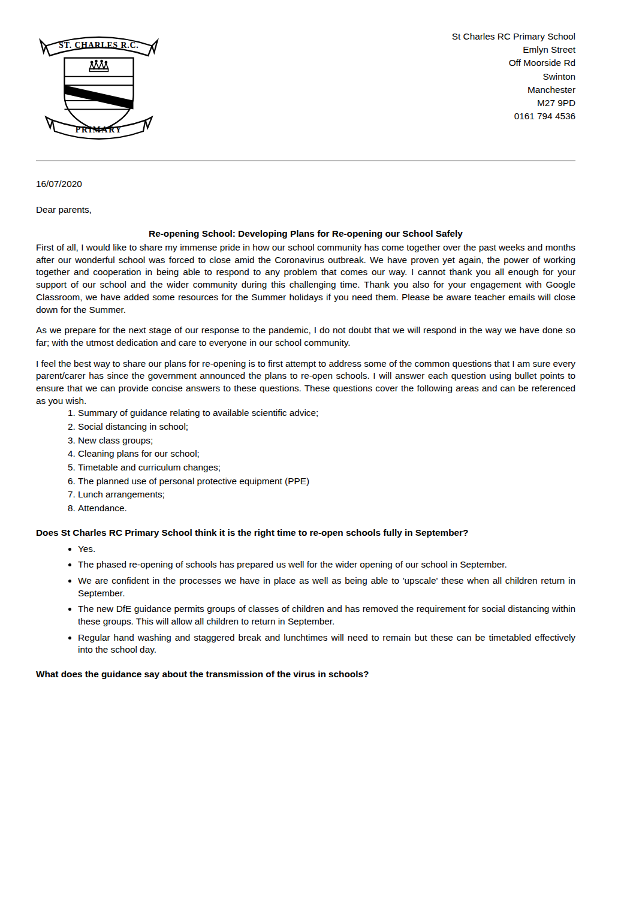ST. CHARLES R.C. PRIMARY
St Charles RC Primary School
Emlyn Street
Off Moorside Rd
Swinton
Manchester
M27 9PD
0161 794 4536
16/07/2020
Dear parents,
Re-opening School: Developing Plans for Re-opening our School Safely
First of all, I would like to share my immense pride in how our school community has come together over the past weeks and months after our wonderful school was forced to close amid the Coronavirus outbreak. We have proven yet again, the power of working together and cooperation in being able to respond to any problem that comes our way. I cannot thank you all enough for your support of our school and the wider community during this challenging time. Thank you also for your engagement with Google Classroom, we have added some resources for the Summer holidays if you need them. Please be aware teacher emails will close down for the Summer.
As we prepare for the next stage of our response to the pandemic, I do not doubt that we will respond in the way we have done so far; with the utmost dedication and care to everyone in our school community.
I feel the best way to share our plans for re-opening is to first attempt to address some of the common questions that I am sure every parent/carer has since the government announced the plans to re-open schools. I will answer each question using bullet points to ensure that we can provide concise answers to these questions. These questions cover the following areas and can be referenced as you wish.
Summary of guidance relating to available scientific advice;
Social distancing in school;
New class groups;
Cleaning plans for our school;
Timetable and curriculum changes;
The planned use of personal protective equipment (PPE)
Lunch arrangements;
Attendance.
Does St Charles RC Primary School think it is the right time to re-open schools fully in September?
Yes.
The phased re-opening of schools has prepared us well for the wider opening of our school in September.
We are confident in the processes we have in place as well as being able to 'upscale' these when all children return in September.
The new DfE guidance permits groups of classes of children and has removed the requirement for social distancing within these groups. This will allow all children to return in September.
Regular hand washing and staggered break and lunchtimes will need to remain but these can be timetabled effectively into the school day.
What does the guidance say about the transmission of the virus in schools?